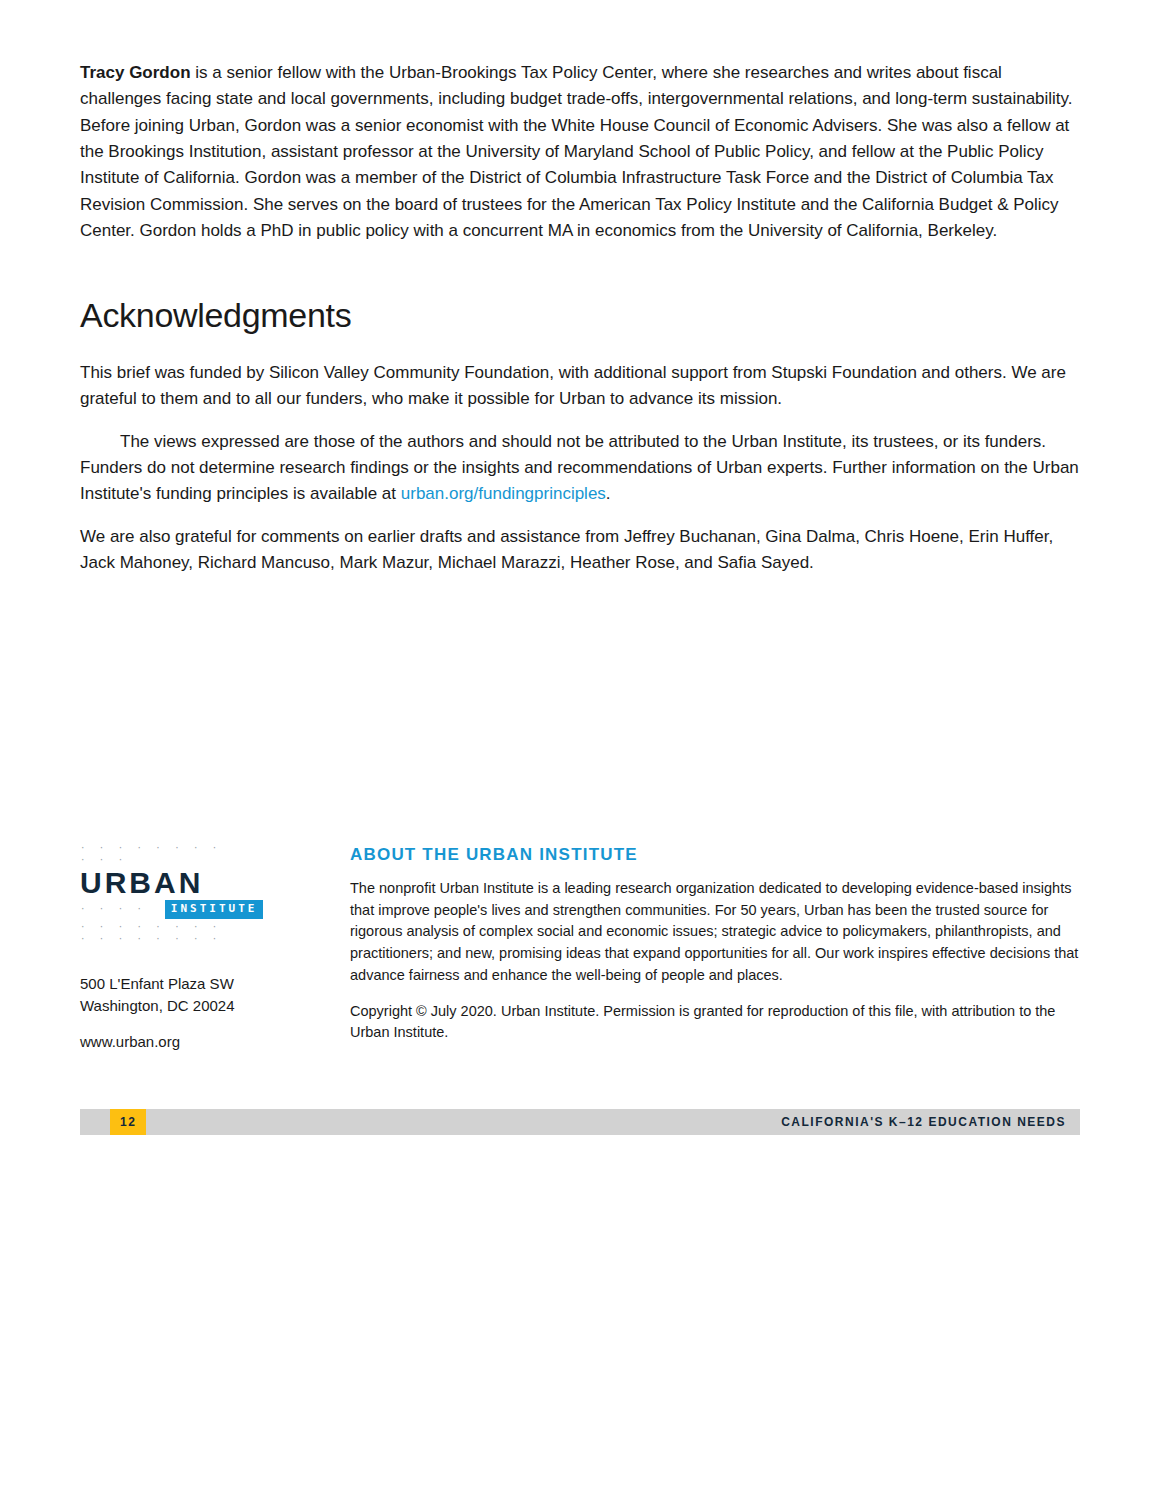Tracy Gordon is a senior fellow with the Urban-Brookings Tax Policy Center, where she researches and writes about fiscal challenges facing state and local governments, including budget trade-offs, intergovernmental relations, and long-term sustainability. Before joining Urban, Gordon was a senior economist with the White House Council of Economic Advisers. She was also a fellow at the Brookings Institution, assistant professor at the University of Maryland School of Public Policy, and fellow at the Public Policy Institute of California. Gordon was a member of the District of Columbia Infrastructure Task Force and the District of Columbia Tax Revision Commission. She serves on the board of trustees for the American Tax Policy Institute and the California Budget & Policy Center. Gordon holds a PhD in public policy with a concurrent MA in economics from the University of California, Berkeley.
Acknowledgments
This brief was funded by Silicon Valley Community Foundation, with additional support from Stupski Foundation and others. We are grateful to them and to all our funders, who make it possible for Urban to advance its mission.
The views expressed are those of the authors and should not be attributed to the Urban Institute, its trustees, or its funders. Funders do not determine research findings or the insights and recommendations of Urban experts. Further information on the Urban Institute's funding principles is available at urban.org/fundingprinciples.
We are also grateful for comments on earlier drafts and assistance from Jeffrey Buchanan, Gina Dalma, Chris Hoene, Erin Huffer, Jack Mahoney, Richard Mancuso, Mark Mazur, Michael Marazzi, Heather Rose, and Safia Sayed.
· · · · · · · ·
· · ·
URBAN
· · · · INSTITUTE
· · · · · · · ·
· · · · · · · ·
500 L'Enfant Plaza SW
Washington, DC 20024
www.urban.org
ABOUT THE URBAN INSTITUTE
The nonprofit Urban Institute is a leading research organization dedicated to developing evidence-based insights that improve people's lives and strengthen communities. For 50 years, Urban has been the trusted source for rigorous analysis of complex social and economic issues; strategic advice to policymakers, philanthropists, and practitioners; and new, promising ideas that expand opportunities for all. Our work inspires effective decisions that advance fairness and enhance the well-being of people and places.
Copyright © July 2020. Urban Institute. Permission is granted for reproduction of this file, with attribution to the Urban Institute.
12
CALIFORNIA'S K–12 EDUCATION NEEDS